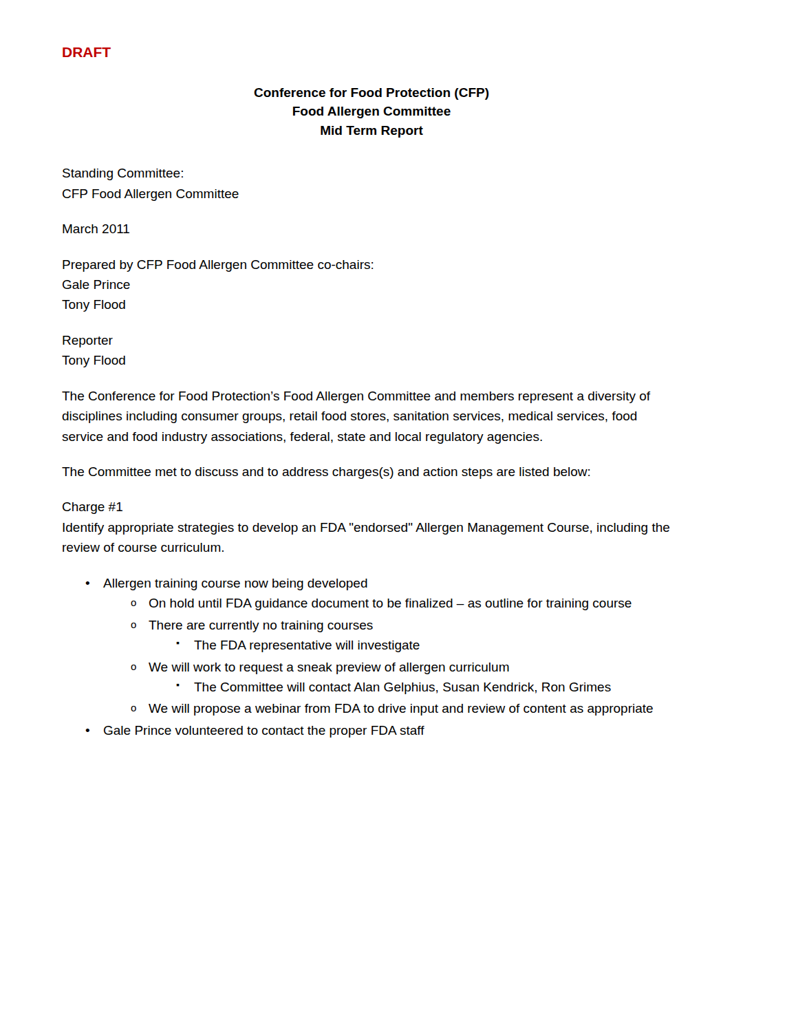DRAFT
Conference for Food Protection (CFP)
Food Allergen Committee
Mid Term Report
Standing Committee:
CFP Food Allergen Committee
March 2011
Prepared by CFP Food Allergen Committee co-chairs:
Gale Prince
Tony Flood
Reporter
Tony Flood
The Conference for Food Protection’s Food Allergen Committee and members represent a diversity of disciplines including consumer groups, retail food stores, sanitation services, medical services, food service and food industry associations, federal, state and local regulatory agencies.
The Committee met to discuss and to address charges(s) and action steps are listed below:
Charge #1
Identify appropriate strategies to develop an FDA "endorsed" Allergen Management Course, including the review of course curriculum.
Allergen training course now being developed
On hold until FDA guidance document to be finalized – as outline for training course
There are currently no training courses
The FDA representative will investigate
We will work to request a sneak preview of allergen curriculum
The Committee will contact Alan Gelphius, Susan Kendrick, Ron Grimes
We will propose a webinar from FDA to drive input and review of content as appropriate
Gale Prince volunteered to contact the proper FDA staff